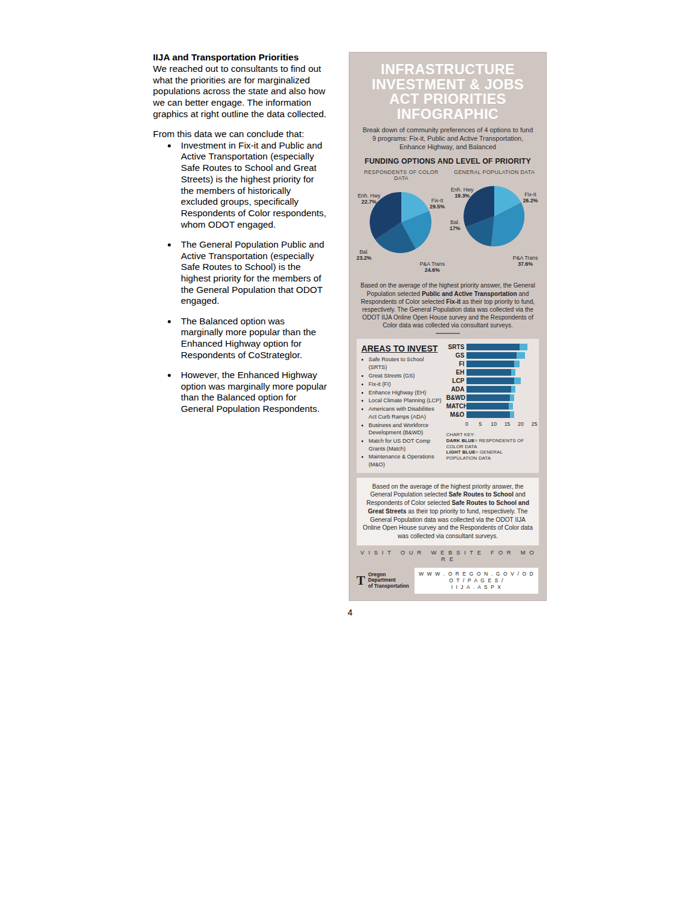IIJA and Transportation Priorities
We reached out to consultants to find out what the priorities are for marginalized populations across the state and also how we can better engage. The information graphics at right outline the data collected.
From this data we can conclude that:
Investment in Fix-it and Public and Active Transportation (especially Safe Routes to School and Great Streets) is the highest priority for the members of historically excluded groups, specifically Respondents of Color respondents, whom ODOT engaged.
The General Population Public and Active Transportation (especially Safe Routes to School) is the highest priority for the members of the General Population that ODOT engaged.
The Balanced option was marginally more popular than the Enhanced Highway option for Respondents of CoStrateglor.
However, the Enhanced Highway option was marginally more popular than the Balanced option for General Population Respondents.
INFRASTRUCTURE
INVESTMENT & JOBS
ACT PRIORITIES
INFOGRAPHIC
Break down of community preferences of 4 options to fund 9 programs: Fix-it, Public and Active Transportation, Enhance Highway, and Balanced
FUNDING OPTIONS AND LEVEL OF PRIORITY
Respondents of Color Data
Enh. Hwy22.7%
Fix-It29.5%
Bal.23.2%
P&A Trans24.6%
General Population Data
Enh. Hwy19.3%
Fix-It26.2%
Bal.17%
P&A Trans37.6%
Based on the average of the highest priority answer, the General Population selected Public and Active Transportation and Respondents of Color selected Fix-it as their top priority to fund, respectively. The General Population data was collected via the ODOT IIJA Online Open House survey and the Respondents of Color data was collected via consultant surveys.
AREAS TO INVEST
Safe Routes to School (SRTS)
Great Streets (GS)
Fix-it (FI)
Enhance Highway (EH)
Local Climate Planning (LCP)
Americans with Disabilities Act Curb Ramps (ADA)
Business and Workforce Development (B&WD)
Match for US DOT Comp Grants (Match)
Maintenance & Operations (M&O)
SRTS
GS
FI
EH
LCP
ADA
B&WD
MATCH
M&O
0 5 10 15 20 25
CHART KEY:
DARK BLUE= RESPONDENTS OF COLOR DATA
LIGHT BLUE= GENERAL POPULATION DATA
Based on the average of the highest priority answer, the General Population selected Safe Routes to School and Respondents of Color selected Safe Routes to School and Great Streets as their top priority to fund, respectively. The General Population data was collected via the ODOT IIJA Online Open House survey and the Respondents of Color data was collected via consultant surveys.
V I S I T O U R W E B S I T E F O R M O R E
T
Oregon
Department
of Transportation
W W W . O R E G O N . G O V / O D O T / P A G E S /
I I J A . A S P X
4